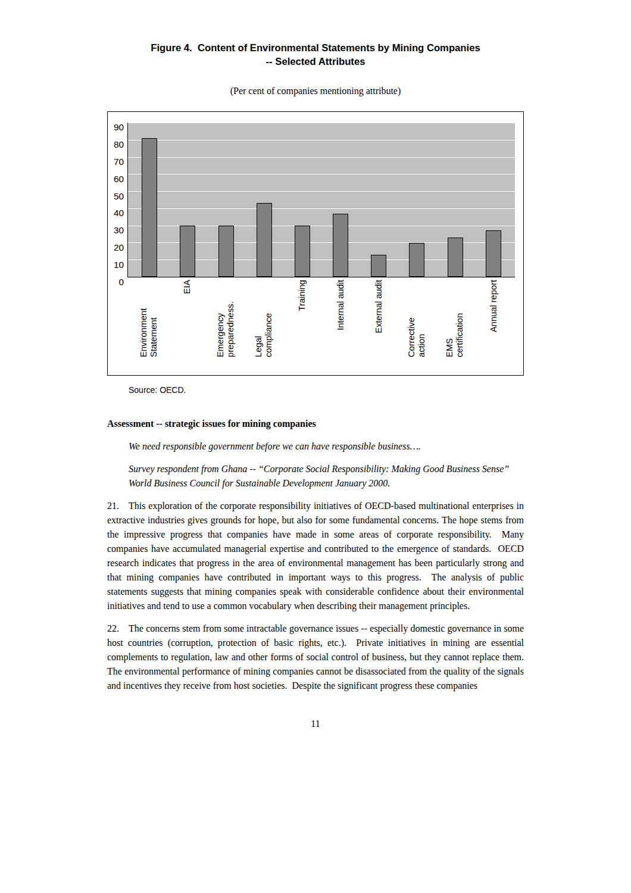Figure 4. Content of Environmental Statements by Mining Companies
-- Selected Attributes
(Per cent of companies mentioning attribute)
90 80 70 60 50 40 30 20 10 0
Environment
Statement
EIA
Emergency
preparedness.
Legal
compliance
Training
Internal audit
External audit
Corrective
action
EMS
certification
Annual report
Source: OECD.
Assessment -- strategic issues for mining companies
We need responsible government before we can have responsible business….
Survey respondent from Ghana -- “Corporate Social Responsibility: Making Good Business Sense” World Business Council for Sustainable Development January 2000.
21. This exploration of the corporate responsibility initiatives of OECD-based multinational enterprises in extractive industries gives grounds for hope, but also for some fundamental concerns. The hope stems from the impressive progress that companies have made in some areas of corporate responsibility. Many companies have accumulated managerial expertise and contributed to the emergence of standards. OECD research indicates that progress in the area of environmental management has been particularly strong and that mining companies have contributed in important ways to this progress. The analysis of public statements suggests that mining companies speak with considerable confidence about their environmental initiatives and tend to use a common vocabulary when describing their management principles.
22. The concerns stem from some intractable governance issues -- especially domestic governance in some host countries (corruption, protection of basic rights, etc.). Private initiatives in mining are essential complements to regulation, law and other forms of social control of business, but they cannot replace them. The environmental performance of mining companies cannot be disassociated from the quality of the signals and incentives they receive from host societies. Despite the significant progress these companies
11